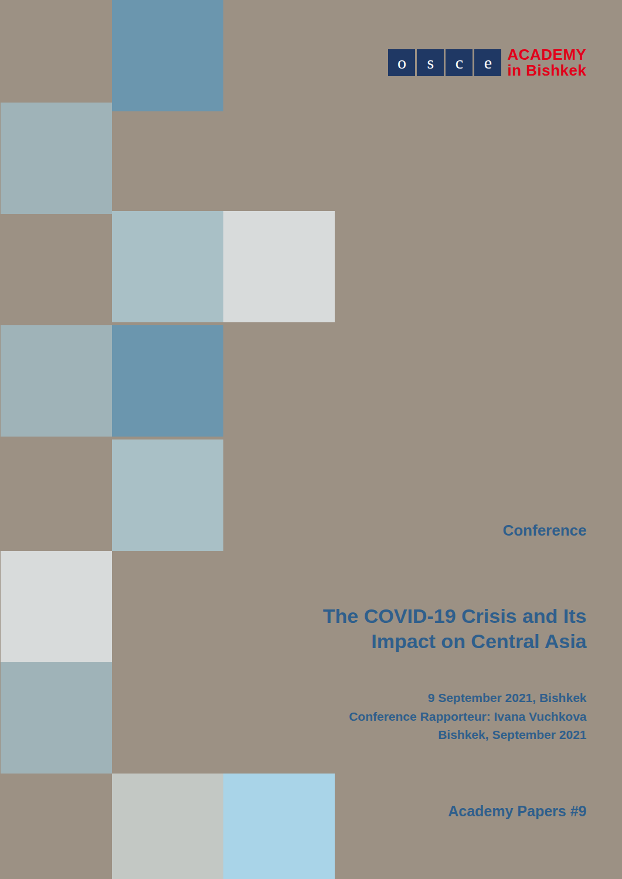osce
Academy in Bishkek
Conference
The COVID-19 Crisis and Its
Impact on Central Asia
9 September 2021, Bishkek
Conference Rapporteur: Ivana Vuchkova
Bishkek, September 2021
Academy Papers #9